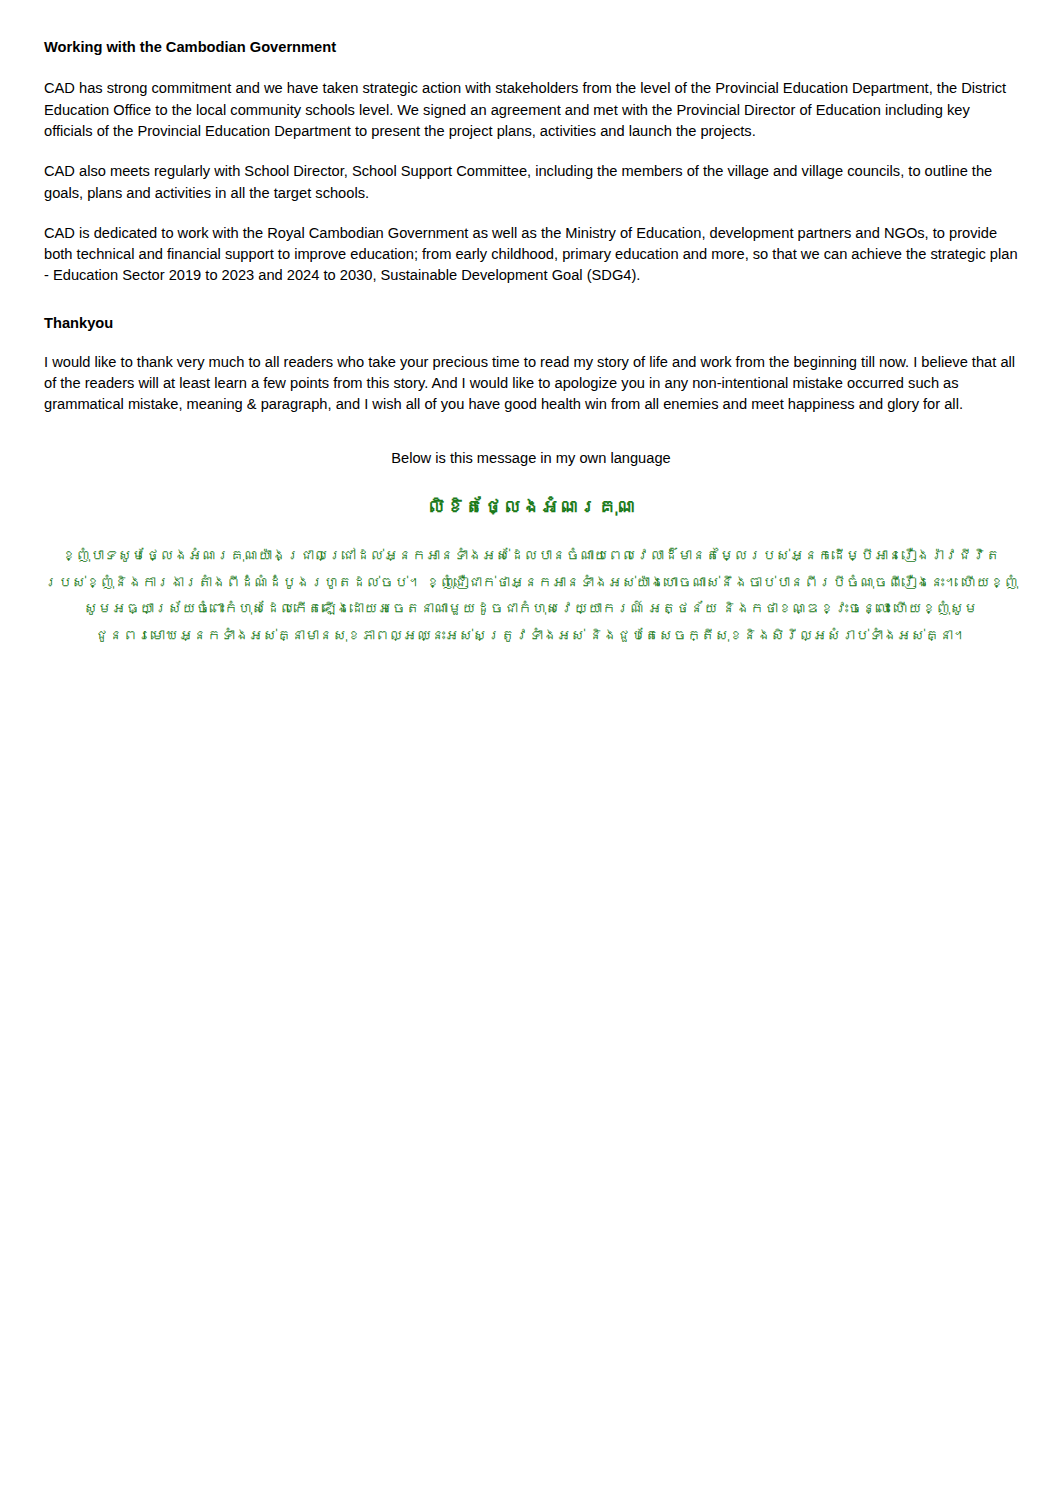Working with the Cambodian Government
CAD has strong commitment and we have taken strategic action with stakeholders from the level of the Provincial Education Department, the District Education Office to the local community schools level. We signed an agreement and met with the Provincial Director of Education including key officials of the Provincial Education Department to present the project plans, activities and launch the projects.
CAD also meets regularly with School Director, School Support Committee, including the members of the village and village councils, to outline the goals, plans and activities in all the target schools.
CAD is dedicated to work with the Royal Cambodian Government as well as the Ministry of Education, development partners and NGOs, to provide both technical and financial support to improve education; from early childhood, primary education and more, so that we can achieve the strategic plan - Education Sector 2019 to 2023 and 2024 to 2030, Sustainable Development Goal (SDG4).
Thankyou
I would like to thank very much to all readers who take your precious time to read my story of life and work from the beginning till now. I believe that all of the readers will at least learn a few points from this story. And I would like to apologize you in any non-intentional mistake occurred such as grammatical mistake, meaning & paragraph, and I wish all of you have good health win from all enemies and meet happiness and glory for all.
Below is this message in my own language
លិខិតថ្លែងអំណរគុណ
ខ្ញុំបាទសូមថ្លែងអំណរគុណយ៉ាងជ្រាលជ្រៅដល់អ្នកអានទាំងអស់ដែលបានចំណាយពេលវេលាដ៏មានតម្លៃរបស់អ្នកដើម្បីអានរឿងរ៉ាវជីវិតរបស់ខ្ញុំនិងការងារតាំងពីដំណំដំបូងរហូតដល់ចប់។ ខ្ញុំជឿជាក់ថាអ្នកអានទាំងអស់យ៉ាងហោចណាស់នឹងចាប់បានពីរបីចំណុចពីរឿងនេះ។ ហើយខ្ញុំសូមអធ្យាស្រ័យចំពោះកំហុសដែលកើតឡើងដោយអចេតនាណាមួយដូចជាកំហុសវេយ្យាករណ៍ អត្ថន័យ និងកថាខណ្ឌខ្វះចន្លោះ ហើយខ្ញុំសូមជូនពរមោឃអ្នកទាំងអស់គ្នាមានសុខភាពល្អឈ្នះអស់សត្រូវទាំងអស់ និងជួបតែសេចក្តីសុខនិងសិរីល្អសំរាប់ទាំងអស់គ្នា។